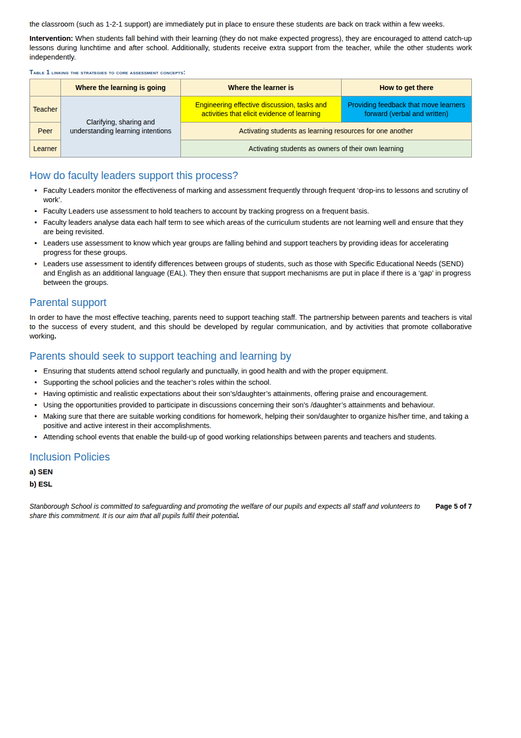the classroom (such as 1-2-1 support) are immediately put in place to ensure these students are back on track within a few weeks.
Intervention: When students fall behind with their learning (they do not make expected progress), they are encouraged to attend catch-up lessons during lunchtime and after school. Additionally, students receive extra support from the teacher, while the other students work independently.
Table 1 linking the strategies to core assessment concepts:
| | Where the learning is going | Where the learner is | How to get there |
| Teacher | Clarifying, sharing and understanding learning intentions | Engineering effective discussion, tasks and activities that elicit evidence of learning | Providing feedback that move learners forward (verbal and written) |
| Peer | Activating students as learning resources for one another |
| Learner | Activating students as owners of their own learning |
How do faculty leaders support this process?
Faculty Leaders monitor the effectiveness of marking and assessment frequently through frequent ‘drop-ins to lessons and scrutiny of work’.
Faculty Leaders use assessment to hold teachers to account by tracking progress on a frequent basis.
Faculty leaders analyse data each half term to see which areas of the curriculum students are not learning well and ensure that they are being revisited.
Leaders use assessment to know which year groups are falling behind and support teachers by providing ideas for accelerating progress for these groups.
Leaders use assessment to identify differences between groups of students, such as those with Specific Educational Needs (SEND) and English as an additional language (EAL). They then ensure that support mechanisms are put in place if there is a ‘gap’ in progress between the groups.
Parental support
In order to have the most effective teaching, parents need to support teaching staff. The partnership between parents and teachers is vital to the success of every student, and this should be developed by regular communication, and by activities that promote collaborative working.
Parents should seek to support teaching and learning by
Ensuring that students attend school regularly and punctually, in good health and with the proper equipment.
Supporting the school policies and the teacher’s roles within the school.
Having optimistic and realistic expectations about their son’s/daughter’s attainments, offering praise and encouragement.
Using the opportunities provided to participate in discussions concerning their son’s /daughter’s attainments and behaviour.
Making sure that there are suitable working conditions for homework, helping their son/daughter to organize his/her time, and taking a positive and active interest in their accomplishments.
Attending school events that enable the build-up of good working relationships between parents and teachers and students.
Inclusion Policies
a) SEN
b) ESL
Page 5 of 7 Stanborough School is committed to safeguarding and promoting the welfare of our pupils and expects all staff and volunteers to share this commitment. It is our aim that all pupils fulfil their potential.